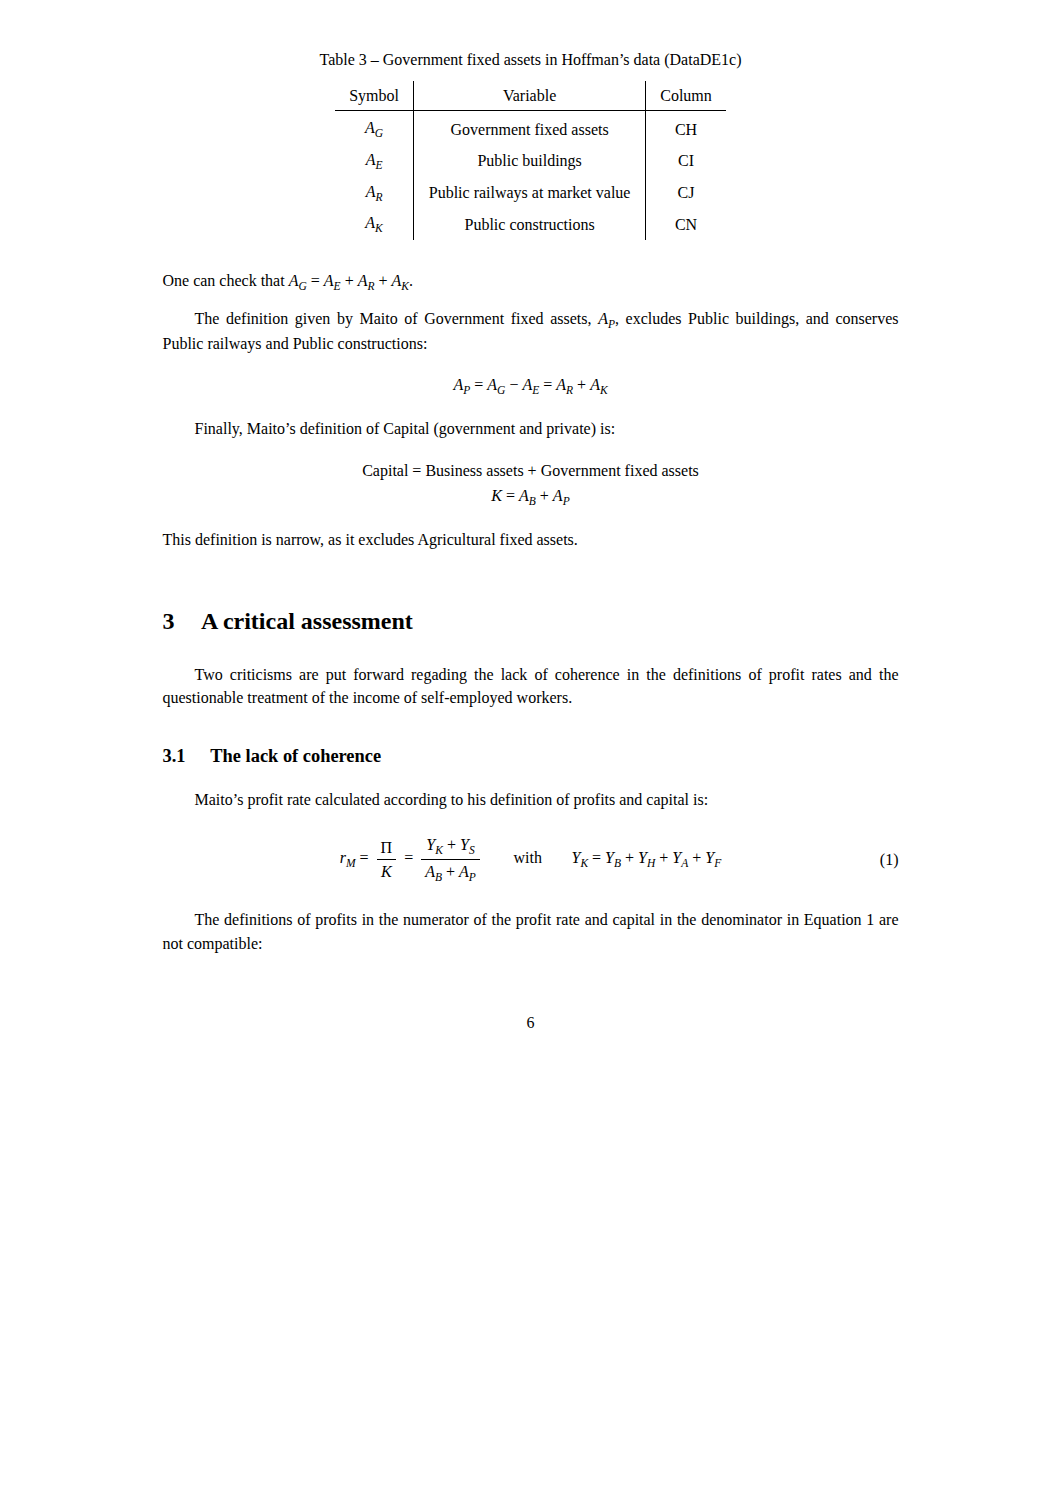Table 3 – Government fixed assets in Hoffman’s data (DataDE1c)
| Symbol | Variable | Column |
| --- | --- | --- |
| A G | Government fixed assets | CH |
| A E | Public buildings | CI |
| A R | Public railways at market value | CJ |
| A K | Public constructions | CN |
One can check that AG = AE + AR + AK.
The definition given by Maito of Government fixed assets, AP, excludes Public buildings, and conserves Public railways and Public constructions:
AP = AG − AE = AR + AK
Finally, Maito’s definition of Capital (government and private) is:
Capital = Business assets + Government fixed assets
K = AB + AP
This definition is narrow, as it excludes Agricultural fixed assets.
3 A critical assessment
Two criticisms are put forward regading the lack of coherence in the definitions of profit rates and the questionable treatment of the income of self-employed workers.
3.1 The lack of coherence
Maito’s profit rate calculated according to his definition of profits and capital is:
rM = ΠK = YK + YS AB + AP with YK = YB + YH + YA + YF (1)
The definitions of profits in the numerator of the profit rate and capital in the denominator in Equation 1 are not compatible:
6